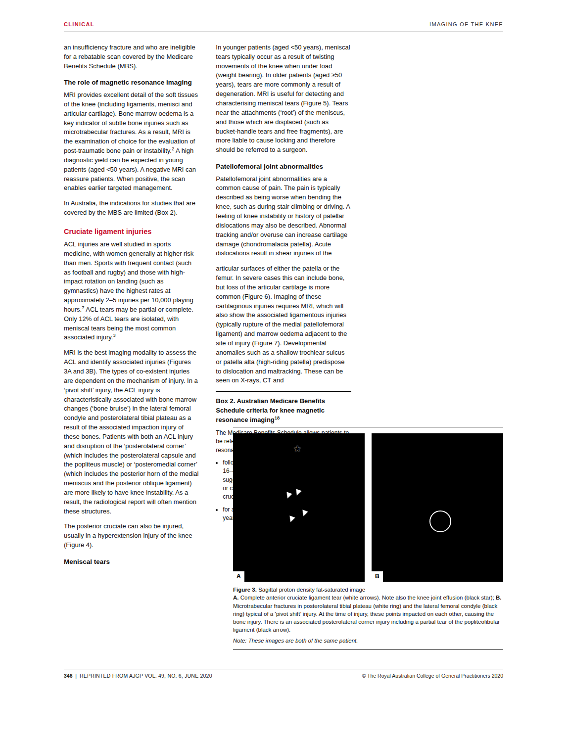Clinical
Imaging of the knee
an insufficiency fracture and who are ineligible for a rebatable scan covered by the Medicare Benefits Schedule (MBS).
The role of magnetic resonance imaging
MRI provides excellent detail of the soft tissues of the knee (including ligaments, menisci and articular cartilage). Bone marrow oedema is a key indicator of subtle bone injuries such as microtrabecular fractures. As a result, MRI is the examination of choice for the evaluation of post-traumatic bone pain or instability.2 A high diagnostic yield can be expected in young patients (aged <50 years). A negative MRI can reassure patients. When positive, the scan enables earlier targeted management.
In Australia, the indications for studies that are covered by the MBS are limited (Box 2).
Cruciate ligament injuries
ACL injuries are well studied in sports medicine, with women generally at higher risk than men. Sports with frequent contact (such as football and rugby) and those with high-impact rotation on landing (such as gymnastics) have the highest rates at approximately 2–5 injuries per 10,000 playing hours.7 ACL tears may be partial or complete. Only 12% of ACL tears are isolated, with meniscal tears being the most common associated injury.3
MRI is the best imaging modality to assess the ACL and identify associated injuries (Figures 3A and 3B). The types of co-existent injuries are dependent on the mechanism of injury. In a ‘pivot shift’ injury, the ACL injury is characteristically associated with bone marrow changes (‘bone bruise’) in the lateral femoral condyle and posterolateral tibial plateau as a result of the associated impaction injury of these bones. Patients with both an ACL injury and disruption of the ‘posterolateral corner’ (which includes the posterolateral capsule and the popliteus muscle) or ‘posteromedial corner’ (which includes the posterior horn of the medial meniscus and the posterior oblique ligament) are more likely to have knee instability. As a result, the radiological report will often mention these structures.
The posterior cruciate can also be injured, usually in a hyperextension injury of the knee (Figure 4).
Meniscal tears
In younger patients (aged <50 years), meniscal tears typically occur as a result of twisting movements of the knee when under load (weight bearing). In older patients (aged ≥50 years), tears are more commonly a result of degeneration. MRI is useful for detecting and characterising meniscal tears (Figure 5). Tears near the attachments (‘root’) of the meniscus, and those which are displaced (such as bucket-handle tears and free fragments), are more liable to cause locking and therefore should be referred to a surgeon.
Patellofemoral joint abnormalities
Patellofemoral joint abnormalities are a common cause of pain. The pain is typically described as being worse when bending the knee, such as during stair climbing or driving. A feeling of knee instability or history of patellar dislocations may also be described. Abnormal tracking and/or overuse can increase cartilage damage (chondromalacia patella). Acute dislocations result in shear injuries of the
articular surfaces of either the patella or the femur. In severe cases this can include bone, but loss of the articular cartilage is more common (Figure 6). Imaging of these cartilaginous injuries requires MRI, which will also show the associated ligamentous injuries (typically rupture of the medial patellofemoral ligament) and marrow oedema adjacent to the site of injury (Figure 7). Developmental anomalies such as a shallow trochlear sulcus or patella alta (high-riding patella) predispose to dislocation and maltracking. These can be seen on X-rays, CT and
Box 2. Australian Medicare Benefits Schedule criteria for knee magnetic resonance imaging18
The Medicare Benefits Schedule allows patients to be referred by general practitioners for magnetic resonance imaging:
following acute knee trauma for patients aged 16–49 years with inability to extend the knee suggesting the possibility of acute meniscal tear or clinical findings suggesting acute anterior cruciate ligament tear
for a scan of the knee for a patient aged <16 years for internal joint derangement.
★ A
B
Figure 3. Sagittal proton density fat-saturated image
A. Complete anterior cruciate ligament tear (white arrows). Note also the knee joint effusion (black star); B. Microtrabecular fractures in posterolateral tibial plateau (white ring) and the lateral femoral condyle (black ring) typical of a ‘pivot shift’ injury. At the time of injury, these points impacted on each other, causing the bone injury. There is an associated posterolateral corner injury including a partial tear of the popliteofibular ligament (black arrow). Note: These images are both of the same patient.
346 | REPRINTED FROM AJGP VOL. 49, NO. 6, JUNE 2020
© The Royal Australian College of General Practitioners 2020